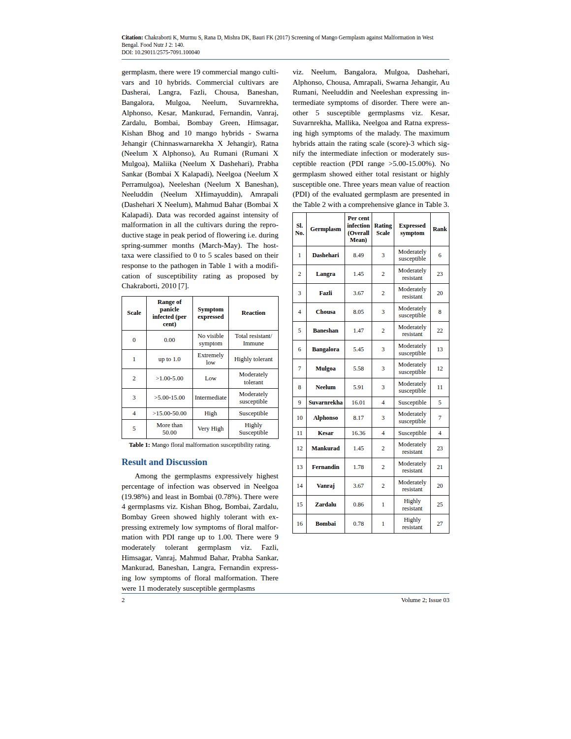Citation: Chakraborti K, Murmu S, Rana D, Mishra DK, Bauri FK (2017) Screening of Mango Germplasm against Malformation in West Bengal. Food Nutr J 2: 140. DOI: 10.29011/2575-7091.100040
germplasm, there were 19 commercial mango cultivars and 10 hybrids. Commercial cultivars are Dasherai, Langra, Fazli, Chousa, Baneshan, Bangalora, Mulgoa, Neelum, Suvarnrekha, Alphonso, Kesar, Mankurad, Fernandin, Vanraj, Zardalu, Bombai, Bombay Green, Himsagar, Kishan Bhog and 10 mango hybrids - Swarna Jehangir (Chinnaswarnarekha X Jehangir), Ratna (Neelum X Alphonso), Au Rumani (Rumani X Mulgoa), Maliika (Neelum X Dashehari), Prabha Sankar (Bombai X Kalapadi), Neelgoa (Neelum X Perramulgoa), Neeleshan (Neelum X Baneshan), Neeluddin (Neelum XHimayuddin), Amrapali (Dashehari X Neelum), Mahmud Bahar (Bombai X Kalapadi). Data was recorded against intensity of malformation in all the cultivars during the reproductive stage in peak period of flowering i.e. during spring-summer months (March-May). The host-taxa were classified to 0 to 5 scales based on their response to the pathogen in Table 1 with a modification of susceptibility rating as proposed by Chakraborti, 2010 [7].
| Scale | Range of panicle infected (per cent) | Symptom expressed | Reaction |
| --- | --- | --- | --- |
| 0 | 0.00 | No visible symptom | Total resistant/ Immune |
| 1 | up to 1.0 | Extremely low | Highly tolerant |
| 2 | >1.00-5.00 | Low | Moderately tolerant |
| 3 | >5.00-15.00 | Intermediate | Moderately susceptible |
| 4 | >15.00-50.00 | High | Susceptible |
| 5 | More than 50.00 | Very High | Highly Susceptible |
Table 1: Mango floral malformation susceptibility rating.
Result and Discussion
Among the germplasms expressively highest percentage of infection was observed in Neelgoa (19.98%) and least in Bombai (0.78%). There were 4 germplasms viz. Kishan Bhog, Bombai, Zardalu, Bombay Green showed highly tolerant with expressing extremely low symptoms of floral malformation with PDI range up to 1.00. There were 9 moderately tolerant germplasm viz. Fazli, Himsagar, Vanraj, Mahmud Bahar, Prabha Sankar, Mankurad, Baneshan, Langra, Fernandin expressing low symptoms of floral malformation. There were 11 moderately susceptible germplasms
viz. Neelum, Bangalora, Mulgoa, Dashehari, Alphonso, Chousa, Amrapali, Swarna Jehangir, Au Rumani, Neeluddin and Neeleshan expressing intermediate symptoms of disorder. There were another 5 susceptible germplasms viz. Kesar, Suvarnrekha, Mallika, Neelgoa and Ratna expressing high symptoms of the malady. The maximum hybrids attain the rating scale (score)-3 which signify the intermediate infection or moderately susceptible reaction (PDI range >5.00-15.00%). No germplasm showed either total resistant or highly susceptible one. Three years mean value of reaction (PDI) of the evaluated germplasm are presented in the Table 2 with a comprehensive glance in Table 3.
| Sl. No. | Germplasm | Per cent infection (Overall Mean) | Rating Scale | Expressed symptom | Rank |
| --- | --- | --- | --- | --- | --- |
| 1 | Dashehari | 8.49 | 3 | Moderately susceptible | 6 |
| 2 | Langra | 1.45 | 2 | Moderately resistant | 23 |
| 3 | Fazli | 3.67 | 2 | Moderately resistant | 20 |
| 4 | Chousa | 8.05 | 3 | Moderately susceptible | 8 |
| 5 | Baneshan | 1.47 | 2 | Moderately resistant | 22 |
| 6 | Bangalora | 5.45 | 3 | Moderately susceptible | 13 |
| 7 | Mulgoa | 5.58 | 3 | Moderately susceptible | 12 |
| 8 | Neelum | 5.91 | 3 | Moderately susceptible | 11 |
| 9 | Suvarnrekha | 16.01 | 4 | Susceptible | 5 |
| 10 | Alphonso | 8.17 | 3 | Moderately susceptible | 7 |
| 11 | Kesar | 16.36 | 4 | Susceptible | 4 |
| 12 | Mankurad | 1.45 | 2 | Moderately resistant | 23 |
| 13 | Fernandin | 1.78 | 2 | Moderately resistant | 21 |
| 14 | Vanraj | 3.67 | 2 | Moderately resistant | 20 |
| 15 | Zardalu | 0.86 | 1 | Highly resistant | 25 |
| 16 | Bombai | 0.78 | 1 | Highly resistant | 27 |
2 Volume 2; Issue 03